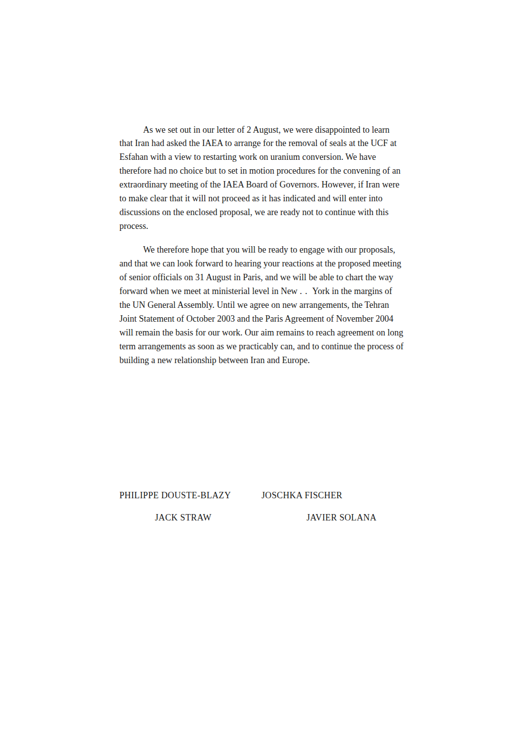As we set out in our letter of 2 August, we were disappointed to learn that Iran had asked the IAEA to arrange for the removal of seals at the UCF at Esfahan with a view to restarting work on uranium conversion. We have therefore had no choice but to set in motion procedures for the convening of an extraordinary meeting of the IAEA Board of Governors. However, if Iran were to make clear that it will not proceed as it has indicated and will enter into discussions on the enclosed proposal, we are ready not to continue with this process.
We therefore hope that you will be ready to engage with our proposals, and that we can look forward to hearing your reactions at the proposed meeting of senior officials on 31 August in Paris, and we will be able to chart the way forward when we meet at ministerial level in New .. York in the margins of the UN General Assembly. Until we agree on new arrangements, the Tehran Joint Statement of October 2003 and the Paris Agreement of November 2004 will remain the basis for our work. Our aim remains to reach agreement on long term arrangements as soon as we practicably can, and to continue the process of building a new relationship between Iran and Europe.
| PHILIPPE DOUSTE-BLAZY | JOSCHKA FISCHER |
| JACK STRAW | JAVIER SOLANA |